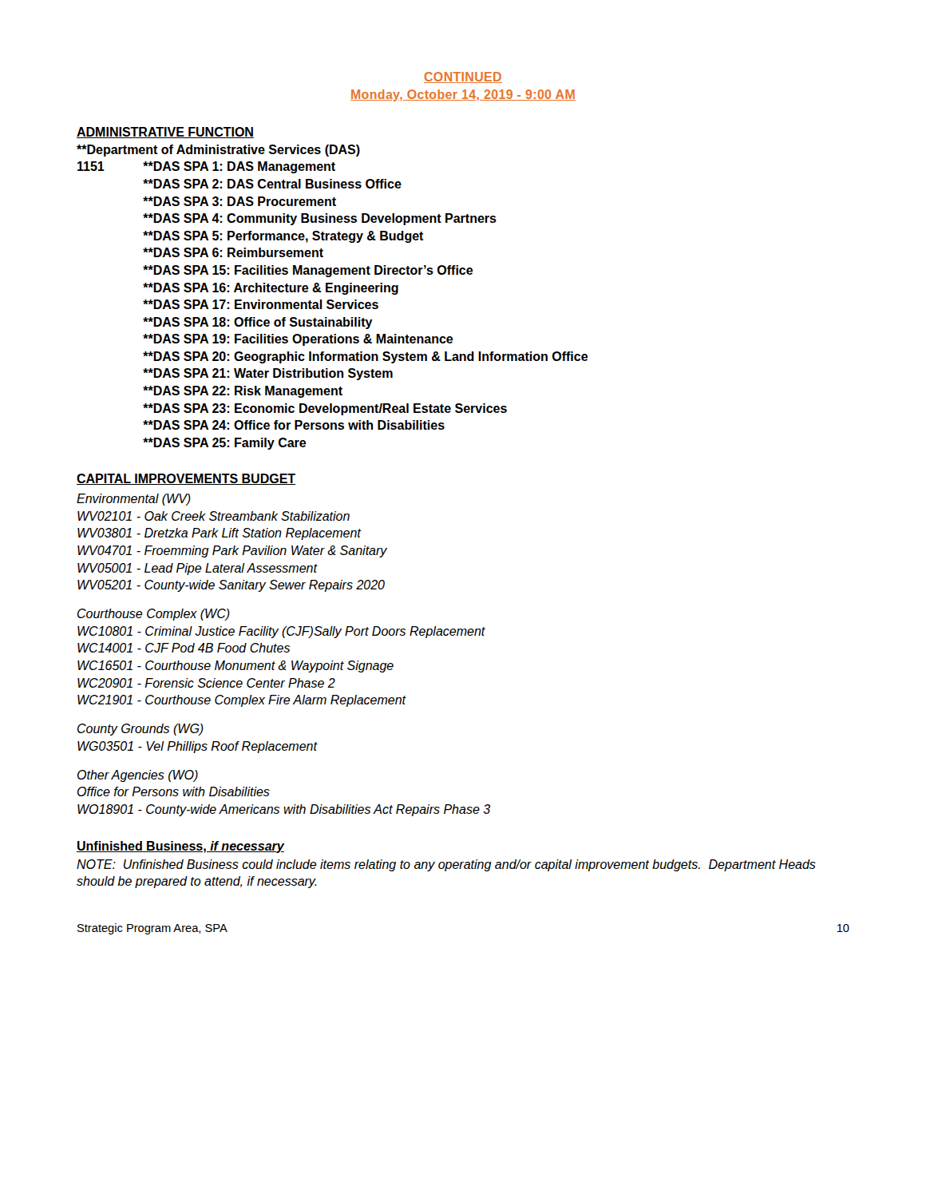CONTINUED
Monday, October 14, 2019 - 9:00 AM
ADMINISTRATIVE FUNCTION
**Department of Administrative Services (DAS)
| 1151 | **DAS SPA 1: DAS Management **DAS SPA 2: DAS Central Business Office **DAS SPA 3: DAS Procurement **DAS SPA 4: Community Business Development Partners **DAS SPA 5: Performance, Strategy & Budget **DAS SPA 6: Reimbursement **DAS SPA 15: Facilities Management Director’s Office **DAS SPA 16: Architecture & Engineering **DAS SPA 17: Environmental Services **DAS SPA 18: Office of Sustainability **DAS SPA 19: Facilities Operations & Maintenance **DAS SPA 20: Geographic Information System & Land Information Office **DAS SPA 21: Water Distribution System **DAS SPA 22: Risk Management **DAS SPA 23: Economic Development/Real Estate Services **DAS SPA 24: Office for Persons with Disabilities **DAS SPA 25: Family Care |
CAPITAL IMPROVEMENTS BUDGET
Environmental (WV)
WV02101 - Oak Creek Streambank Stabilization
WV03801 - Dretzka Park Lift Station Replacement
WV04701 - Froemming Park Pavilion Water & Sanitary
WV05001 - Lead Pipe Lateral Assessment
WV05201 - County-wide Sanitary Sewer Repairs 2020
Courthouse Complex (WC)
WC10801 - Criminal Justice Facility (CJF)Sally Port Doors Replacement
WC14001 - CJF Pod 4B Food Chutes
WC16501 - Courthouse Monument & Waypoint Signage
WC20901 - Forensic Science Center Phase 2
WC21901 - Courthouse Complex Fire Alarm Replacement
County Grounds (WG)
WG03501 - Vel Phillips Roof Replacement
Other Agencies (WO)
Office for Persons with Disabilities
WO18901 - County-wide Americans with Disabilities Act Repairs Phase 3
Unfinished Business, if necessary
NOTE: Unfinished Business could include items relating to any operating and/or capital improvement budgets. Department Heads should be prepared to attend, if necessary.
Strategic Program Area, SPA
10